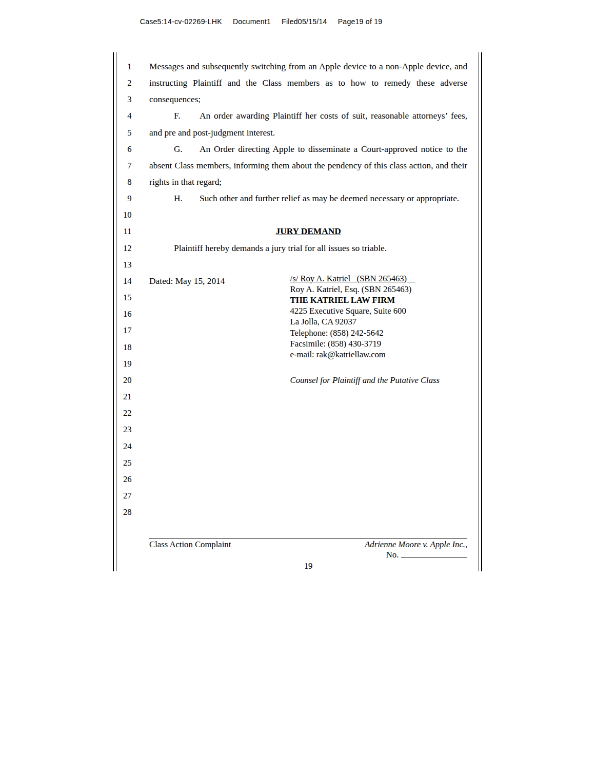Case5:14-cv-02269-LHK Document1 Filed05/15/14 Page19 of 19
1
2
3
4
5
6
7
8
9
10
11
12
13
14
15
16
17
18
19
20
21
22
23
24
25
26
27
28
Messages and subsequently switching from an Apple device to a non-Apple device, and instructing Plaintiff and the Class members as to how to remedy these adverse consequences;
F. An order awarding Plaintiff her costs of suit, reasonable attorneys’ fees, and pre and post-judgment interest.
G. An Order directing Apple to disseminate a Court-approved notice to the absent Class members, informing them about the pendency of this class action, and their rights in that regard;
H. Such other and further relief as may be deemed necessary or appropriate.
JURY DEMAND
Plaintiff hereby demands a jury trial for all issues so triable.
Dated: May 15, 2014
/s/ Roy A. Katriel (SBN 265463)
Roy A. Katriel, Esq. (SBN 265463)
THE KATRIEL LAW FIRM
4225 Executive Square, Suite 600
La Jolla, CA 92037
Telephone: (858) 242-5642
Facsimile: (858) 430-3719
e-mail: rak@katriellaw.com
Counsel for Plaintiff and the Putative Class
Class Action Complaint
Adrienne Moore v. Apple Inc.,
No.
19